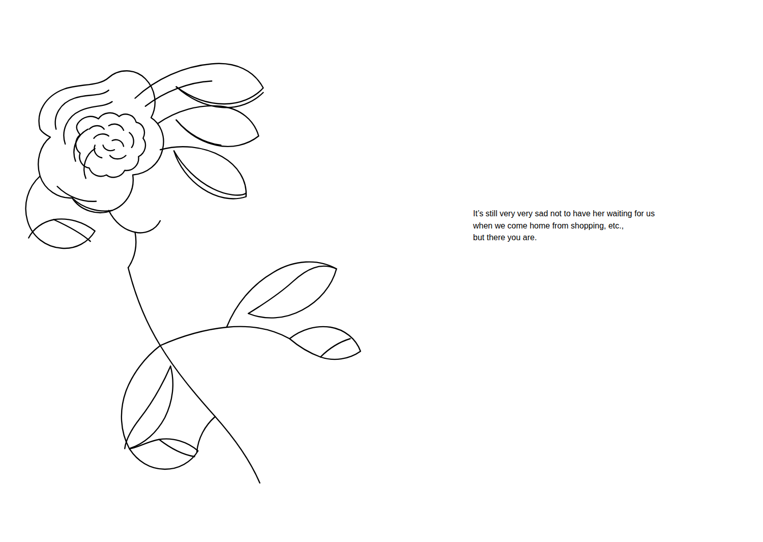Line drawing of a drooping peony A single-line contour drawing of a peony blossom nodding on a long curving stem, with several long pointed leaves.
Line drawing of a drooping peony blossom on a long stem with leaves.
It’s still very very sad not to have her waiting for us
when we come home from shopping, etc.,
but there you are.